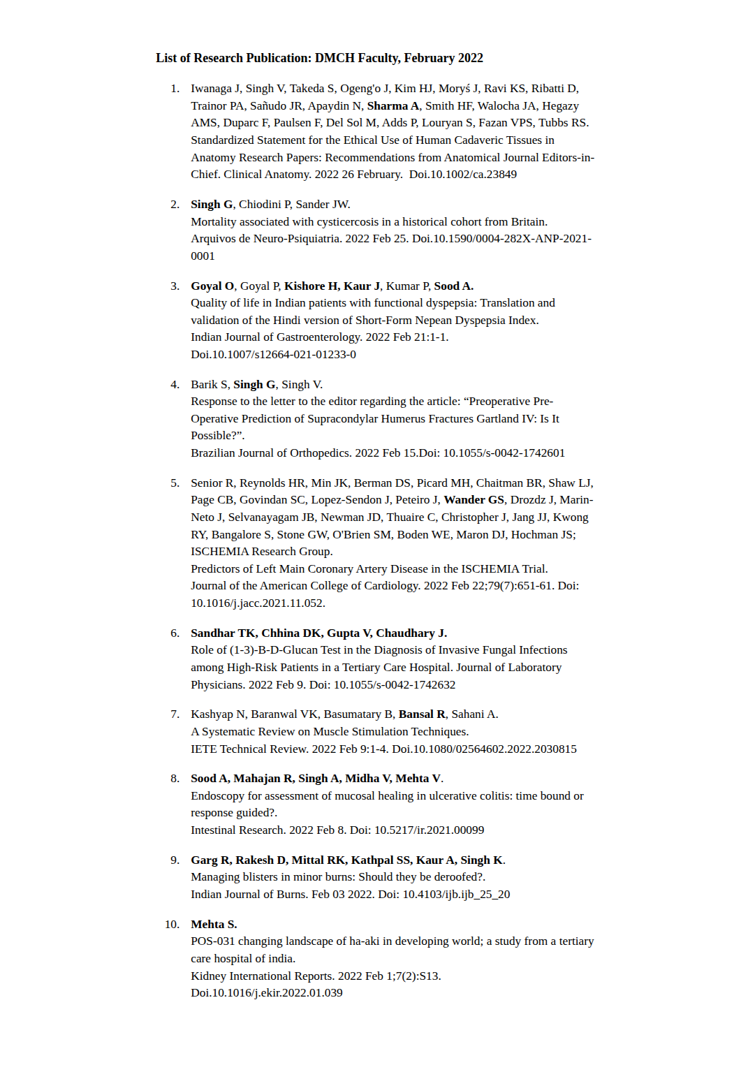List of Research Publication: DMCH Faculty, February 2022
Iwanaga J, Singh V, Takeda S, Ogeng'o J, Kim HJ, Moryś J, Ravi KS, Ribatti D, Trainor PA, Sañudo JR, Apaydin N, Sharma A, Smith HF, Walocha JA, Hegazy AMS, Duparc F, Paulsen F, Del Sol M, Adds P, Louryan S, Fazan VPS, Tubbs RS. Standardized Statement for the Ethical Use of Human Cadaveric Tissues in Anatomy Research Papers: Recommendations from Anatomical Journal Editors-in-Chief. Clinical Anatomy. 2022 26 February. Doi.10.1002/ca.23849
Singh G, Chiodini P, Sander JW.
Mortality associated with cysticercosis in a historical cohort from Britain.
Arquivos de Neuro-Psiquiatria. 2022 Feb 25. Doi.10.1590/0004-282X-ANP-2021-0001
Goyal O, Goyal P, Kishore H, Kaur J, Kumar P, Sood A.
Quality of life in Indian patients with functional dyspepsia: Translation and validation of the Hindi version of Short-Form Nepean Dyspepsia Index.
Indian Journal of Gastroenterology. 2022 Feb 21:1-1.
Doi.10.1007/s12664-021-01233-0
Barik S, Singh G, Singh V.
Response to the letter to the editor regarding the article: “Preoperative Pre-Operative Prediction of Supracondylar Humerus Fractures Gartland IV: Is It Possible?”.
Brazilian Journal of Orthopedics. 2022 Feb 15.Doi: 10.1055/s-0042-1742601
Senior R, Reynolds HR, Min JK, Berman DS, Picard MH, Chaitman BR, Shaw LJ, Page CB, Govindan SC, Lopez-Sendon J, Peteiro J, Wander GS, Drozdz J, Marin-Neto J, Selvanayagam JB, Newman JD, Thuaire C, Christopher J, Jang JJ, Kwong RY, Bangalore S, Stone GW, O'Brien SM, Boden WE, Maron DJ, Hochman JS; ISCHEMIA Research Group.
Predictors of Left Main Coronary Artery Disease in the ISCHEMIA Trial.
Journal of the American College of Cardiology. 2022 Feb 22;79(7):651-61. Doi: 10.1016/j.jacc.2021.11.052.
Sandhar TK, Chhina DK, Gupta V, Chaudhary J.
Role of (1-3)-B-D-Glucan Test in the Diagnosis of Invasive Fungal Infections among High-Risk Patients in a Tertiary Care Hospital. Journal of Laboratory Physicians. 2022 Feb 9. Doi: 10.1055/s-0042-1742632
Kashyap N, Baranwal VK, Basumatary B, Bansal R, Sahani A.
A Systematic Review on Muscle Stimulation Techniques.
IETE Technical Review. 2022 Feb 9:1-4. Doi.10.1080/02564602.2022.2030815
Sood A, Mahajan R, Singh A, Midha V, Mehta V.
Endoscopy for assessment of mucosal healing in ulcerative colitis: time bound or response guided?.
Intestinal Research. 2022 Feb 8. Doi: 10.5217/ir.2021.00099
Garg R, Rakesh D, Mittal RK, Kathpal SS, Kaur A, Singh K.
Managing blisters in minor burns: Should they be deroofed?.
Indian Journal of Burns. Feb 03 2022. Doi: 10.4103/ijb.ijb_25_20
Mehta S.
POS-031 changing landscape of ha-aki in developing world; a study from a tertiary care hospital of india.
Kidney International Reports. 2022 Feb 1;7(2):S13. Doi.10.1016/j.ekir.2022.01.039